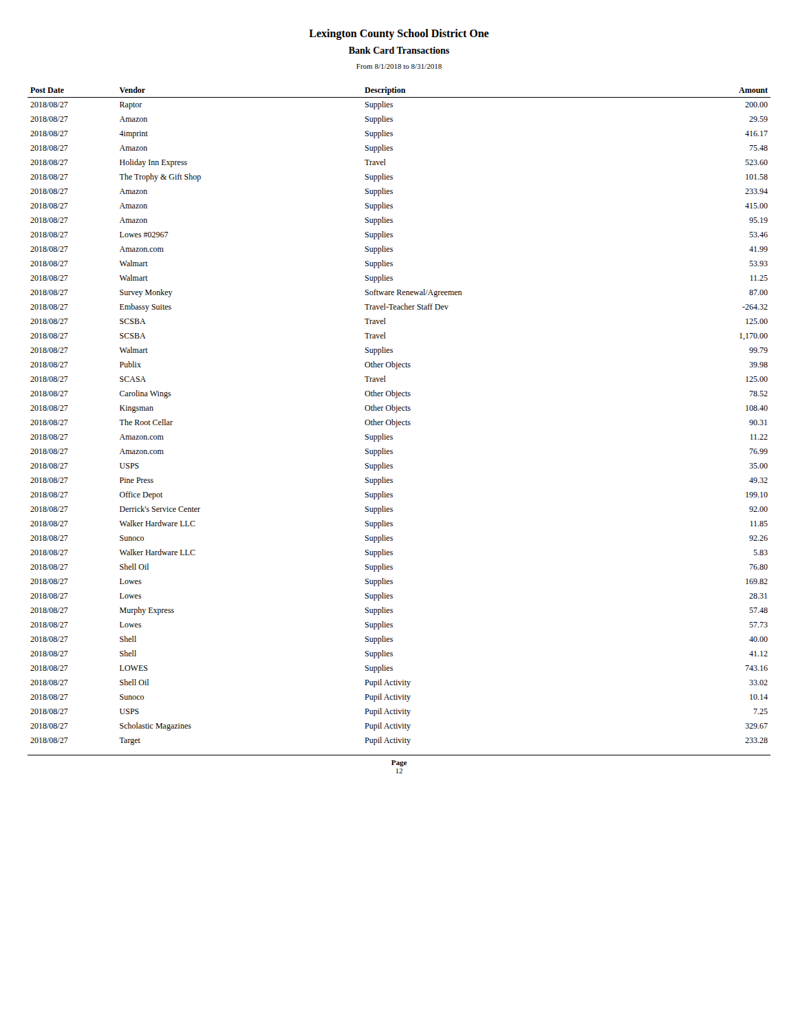Lexington County School District One
Bank Card Transactions
From 8/1/2018 to 8/31/2018
| Post Date | Vendor | Description | Amount |
| --- | --- | --- | --- |
| 2018/08/27 | Raptor | Supplies | 200.00 |
| 2018/08/27 | Amazon | Supplies | 29.59 |
| 2018/08/27 | 4imprint | Supplies | 416.17 |
| 2018/08/27 | Amazon | Supplies | 75.48 |
| 2018/08/27 | Holiday Inn Express | Travel | 523.60 |
| 2018/08/27 | The Trophy & Gift Shop | Supplies | 101.58 |
| 2018/08/27 | Amazon | Supplies | 233.94 |
| 2018/08/27 | Amazon | Supplies | 415.00 |
| 2018/08/27 | Amazon | Supplies | 95.19 |
| 2018/08/27 | Lowes #02967 | Supplies | 53.46 |
| 2018/08/27 | Amazon.com | Supplies | 41.99 |
| 2018/08/27 | Walmart | Supplies | 53.93 |
| 2018/08/27 | Walmart | Supplies | 11.25 |
| 2018/08/27 | Survey Monkey | Software Renewal/Agreemen | 87.00 |
| 2018/08/27 | Embassy Suites | Travel-Teacher Staff Dev | -264.32 |
| 2018/08/27 | SCSBA | Travel | 125.00 |
| 2018/08/27 | SCSBA | Travel | 1,170.00 |
| 2018/08/27 | Walmart | Supplies | 99.79 |
| 2018/08/27 | Publix | Other Objects | 39.98 |
| 2018/08/27 | SCASA | Travel | 125.00 |
| 2018/08/27 | Carolina Wings | Other Objects | 78.52 |
| 2018/08/27 | Kingsman | Other Objects | 108.40 |
| 2018/08/27 | The Root Cellar | Other Objects | 90.31 |
| 2018/08/27 | Amazon.com | Supplies | 11.22 |
| 2018/08/27 | Amazon.com | Supplies | 76.99 |
| 2018/08/27 | USPS | Supplies | 35.00 |
| 2018/08/27 | Pine Press | Supplies | 49.32 |
| 2018/08/27 | Office Depot | Supplies | 199.10 |
| 2018/08/27 | Derrick's Service Center | Supplies | 92.00 |
| 2018/08/27 | Walker Hardware LLC | Supplies | 11.85 |
| 2018/08/27 | Sunoco | Supplies | 92.26 |
| 2018/08/27 | Walker Hardware LLC | Supplies | 5.83 |
| 2018/08/27 | Shell Oil | Supplies | 76.80 |
| 2018/08/27 | Lowes | Supplies | 169.82 |
| 2018/08/27 | Lowes | Supplies | 28.31 |
| 2018/08/27 | Murphy Express | Supplies | 57.48 |
| 2018/08/27 | Lowes | Supplies | 57.73 |
| 2018/08/27 | Shell | Supplies | 40.00 |
| 2018/08/27 | Shell | Supplies | 41.12 |
| 2018/08/27 | LOWES | Supplies | 743.16 |
| 2018/08/27 | Shell Oil | Pupil Activity | 33.02 |
| 2018/08/27 | Sunoco | Pupil Activity | 10.14 |
| 2018/08/27 | USPS | Pupil Activity | 7.25 |
| 2018/08/27 | Scholastic Magazines | Pupil Activity | 329.67 |
| 2018/08/27 | Target | Pupil Activity | 233.28 |
Page
12